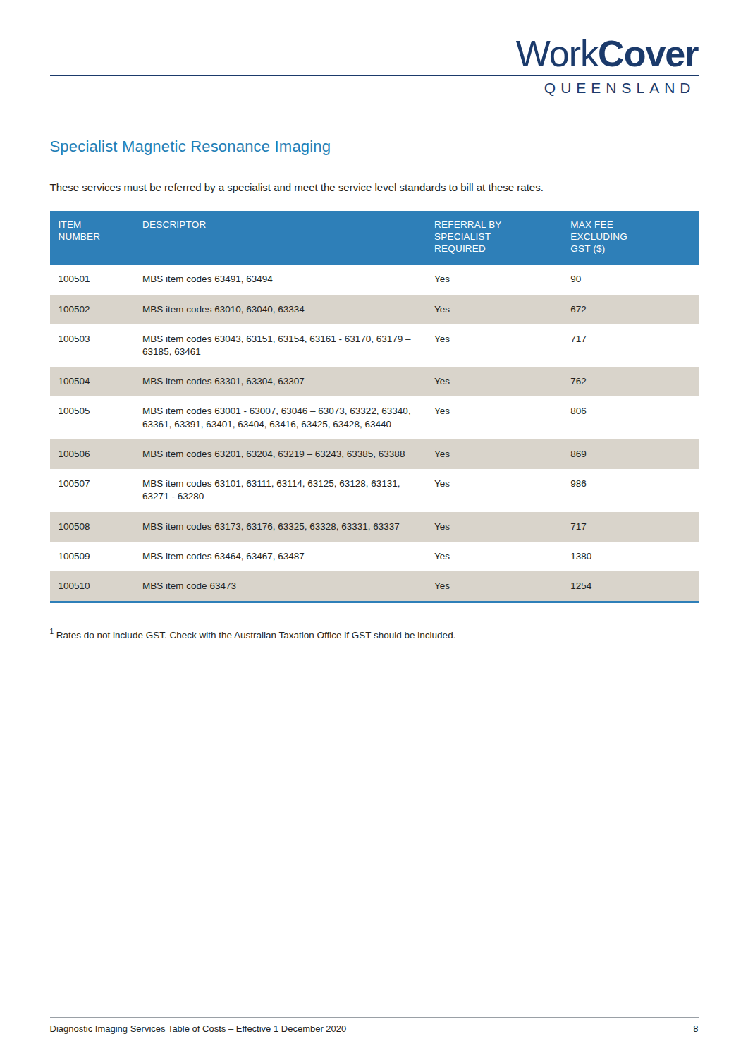Work Cover
QUEENSLAND
Specialist Magnetic Resonance Imaging
These services must be referred by a specialist and meet the service level standards to bill at these rates.
| ITEM NUMBER | DESCRIPTOR | REFERRAL BY SPECIALIST REQUIRED | MAX FEE EXCLUDING GST ($) |
| --- | --- | --- | --- |
| 100501 | MBS item codes 63491, 63494 | Yes | 90 |
| 100502 | MBS item codes 63010, 63040, 63334 | Yes | 672 |
| 100503 | MBS item codes 63043, 63151, 63154, 63161 - 63170, 63179 – 63185, 63461 | Yes | 717 |
| 100504 | MBS item codes 63301, 63304, 63307 | Yes | 762 |
| 100505 | MBS item codes 63001 - 63007, 63046 – 63073, 63322, 63340, 63361, 63391, 63401, 63404, 63416, 63425, 63428, 63440 | Yes | 806 |
| 100506 | MBS item codes 63201, 63204, 63219 – 63243, 63385, 63388 | Yes | 869 |
| 100507 | MBS item codes 63101, 63111, 63114, 63125, 63128, 63131, 63271 - 63280 | Yes | 986 |
| 100508 | MBS item codes 63173, 63176, 63325, 63328, 63331, 63337 | Yes | 717 |
| 100509 | MBS item codes 63464, 63467, 63487 | Yes | 1380 |
| 100510 | MBS item code 63473 | Yes | 1254 |
1 Rates do not include GST. Check with the Australian Taxation Office if GST should be included.
Diagnostic Imaging Services Table of Costs – Effective 1 December 2020 8